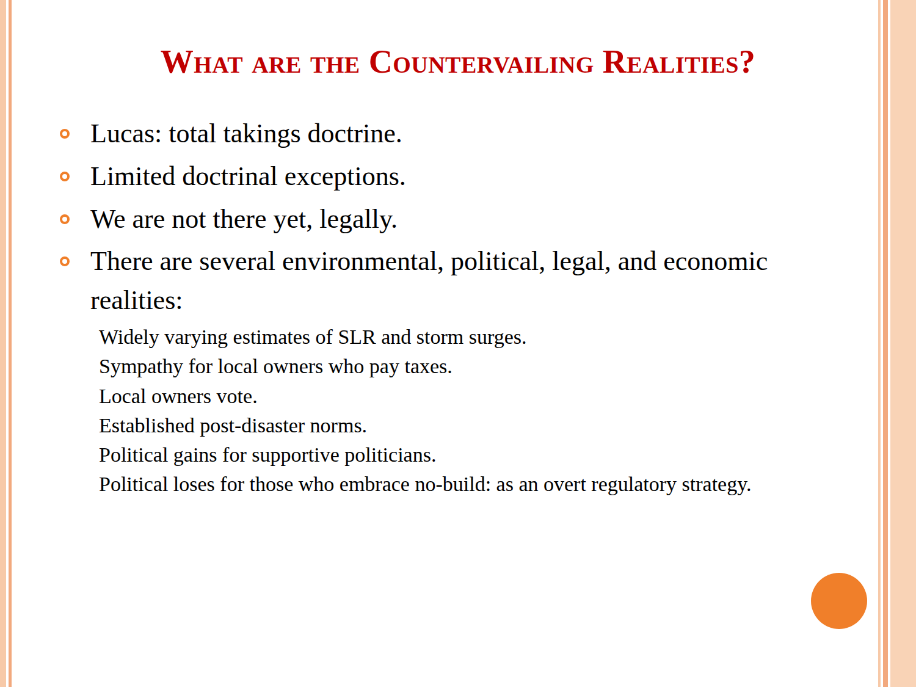What are the Countervailing Realities?
Lucas: total takings doctrine.
Limited doctrinal exceptions.
We are not there yet, legally.
There are several environmental, political, legal, and economic realities:
Widely varying estimates of SLR and storm surges.
Sympathy for local owners who pay taxes.
Local owners vote.
Established post-disaster norms.
Political gains for supportive politicians.
Political loses for those who embrace no-build: as an overt regulatory strategy.